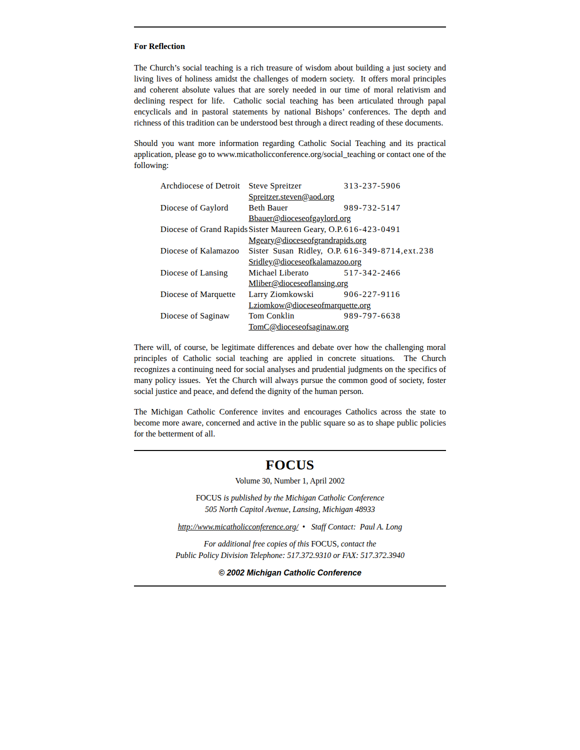For Reflection
The Church’s social teaching is a rich treasure of wisdom about building a just society and living lives of holiness amidst the challenges of modern society. It offers moral principles and coherent absolute values that are sorely needed in our time of moral relativism and declining respect for life. Catholic social teaching has been articulated through papal encyclicals and in pastoral statements by national Bishops’ conferences. The depth and richness of this tradition can be understood best through a direct reading of these documents.
Should you want more information regarding Catholic Social Teaching and its practical application, please go to www.micatholicconference.org/social_teaching or contact one of the following:
| Archdiocese of Detroit | Steve Spreitzer | 313-237-5906 |
| | Spreitzer.steven@aod.org |
| Diocese of Gaylord | Beth Bauer | 989-732-5147 |
| | Bbauer@dioceseofgaylord.org |
| Diocese of Grand Rapids | Sister Maureen Geary, O.P. | 616-423-0491 |
| | Mgeary@dioceseofgrandrapids.org |
| Diocese of Kalamazoo | Sister Susan Ridley, O.P. | 616-349-8714,ext.238 |
| | Sridley@dioceseofkalamazoo.org |
| Diocese of Lansing | Michael Liberato | 517-342-2466 |
| | Mliber@dioceseoflansing.org |
| Diocese of Marquette | Larry Ziomkowski | 906-227-9116 |
| | Lziomkow@dioceseofmarquette.org |
| Diocese of Saginaw | Tom Conklin | 989-797-6638 |
| | TomC@dioceseofsaginaw.org |
There will, of course, be legitimate differences and debate over how the challenging moral principles of Catholic social teaching are applied in concrete situations. The Church recognizes a continuing need for social analyses and prudential judgments on the specifics of many policy issues. Yet the Church will always pursue the common good of society, foster social justice and peace, and defend the dignity of the human person.
The Michigan Catholic Conference invites and encourages Catholics across the state to become more aware, concerned and active in the public square so as to shape public policies for the betterment of all.
FOCUS
Volume 30, Number 1, April 2002
FOCUS is published by the Michigan Catholic Conference
505 North Capitol Avenue, Lansing, Michigan 48933
http://www.micatholicconference.org/ • Staff Contact: Paul A. Long
For additional free copies of this FOCUS, contact the
Public Policy Division Telephone: 517.372.9310 or FAX: 517.372.3940
© 2002 Michigan Catholic Conference